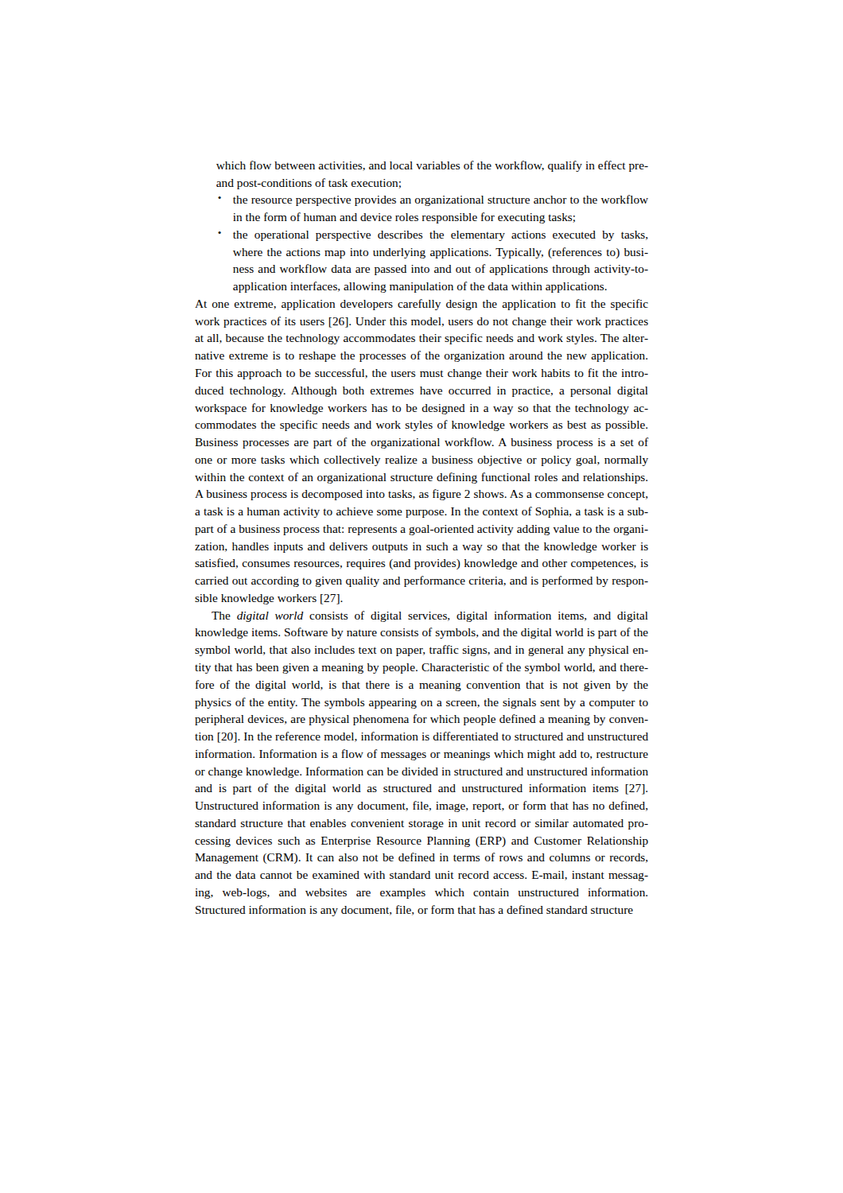which flow between activities, and local variables of the workflow, qualify in effect pre- and post-conditions of task execution;
the resource perspective provides an organizational structure anchor to the workflow in the form of human and device roles responsible for executing tasks;
the operational perspective describes the elementary actions executed by tasks, where the actions map into underlying applications. Typically, (references to) business and workflow data are passed into and out of applications through activity-to-application interfaces, allowing manipulation of the data within applications.
At one extreme, application developers carefully design the application to fit the specific work practices of its users [26]. Under this model, users do not change their work practices at all, because the technology accommodates their specific needs and work styles. The alternative extreme is to reshape the processes of the organization around the new application. For this approach to be successful, the users must change their work habits to fit the introduced technology. Although both extremes have occurred in practice, a personal digital workspace for knowledge workers has to be designed in a way so that the technology accommodates the specific needs and work styles of knowledge workers as best as possible. Business processes are part of the organizational workflow. A business process is a set of one or more tasks which collectively realize a business objective or policy goal, normally within the context of an organizational structure defining functional roles and relationships. A business process is decomposed into tasks, as figure 2 shows. As a commonsense concept, a task is a human activity to achieve some purpose. In the context of Sophia, a task is a subpart of a business process that: represents a goal-oriented activity adding value to the organization, handles inputs and delivers outputs in such a way so that the knowledge worker is satisfied, consumes resources, requires (and provides) knowledge and other competences, is carried out according to given quality and performance criteria, and is performed by responsible knowledge workers [27].
The digital world consists of digital services, digital information items, and digital knowledge items. Software by nature consists of symbols, and the digital world is part of the symbol world, that also includes text on paper, traffic signs, and in general any physical entity that has been given a meaning by people. Characteristic of the symbol world, and therefore of the digital world, is that there is a meaning convention that is not given by the physics of the entity. The symbols appearing on a screen, the signals sent by a computer to peripheral devices, are physical phenomena for which people defined a meaning by convention [20]. In the reference model, information is differentiated to structured and unstructured information. Information is a flow of messages or meanings which might add to, restructure or change knowledge. Information can be divided in structured and unstructured information and is part of the digital world as structured and unstructured information items [27]. Unstructured information is any document, file, image, report, or form that has no defined, standard structure that enables convenient storage in unit record or similar automated processing devices such as Enterprise Resource Planning (ERP) and Customer Relationship Management (CRM). It can also not be defined in terms of rows and columns or records, and the data cannot be examined with standard unit record access. E-mail, instant messaging, web-logs, and websites are examples which contain unstructured information. Structured information is any document, file, or form that has a defined standard structure